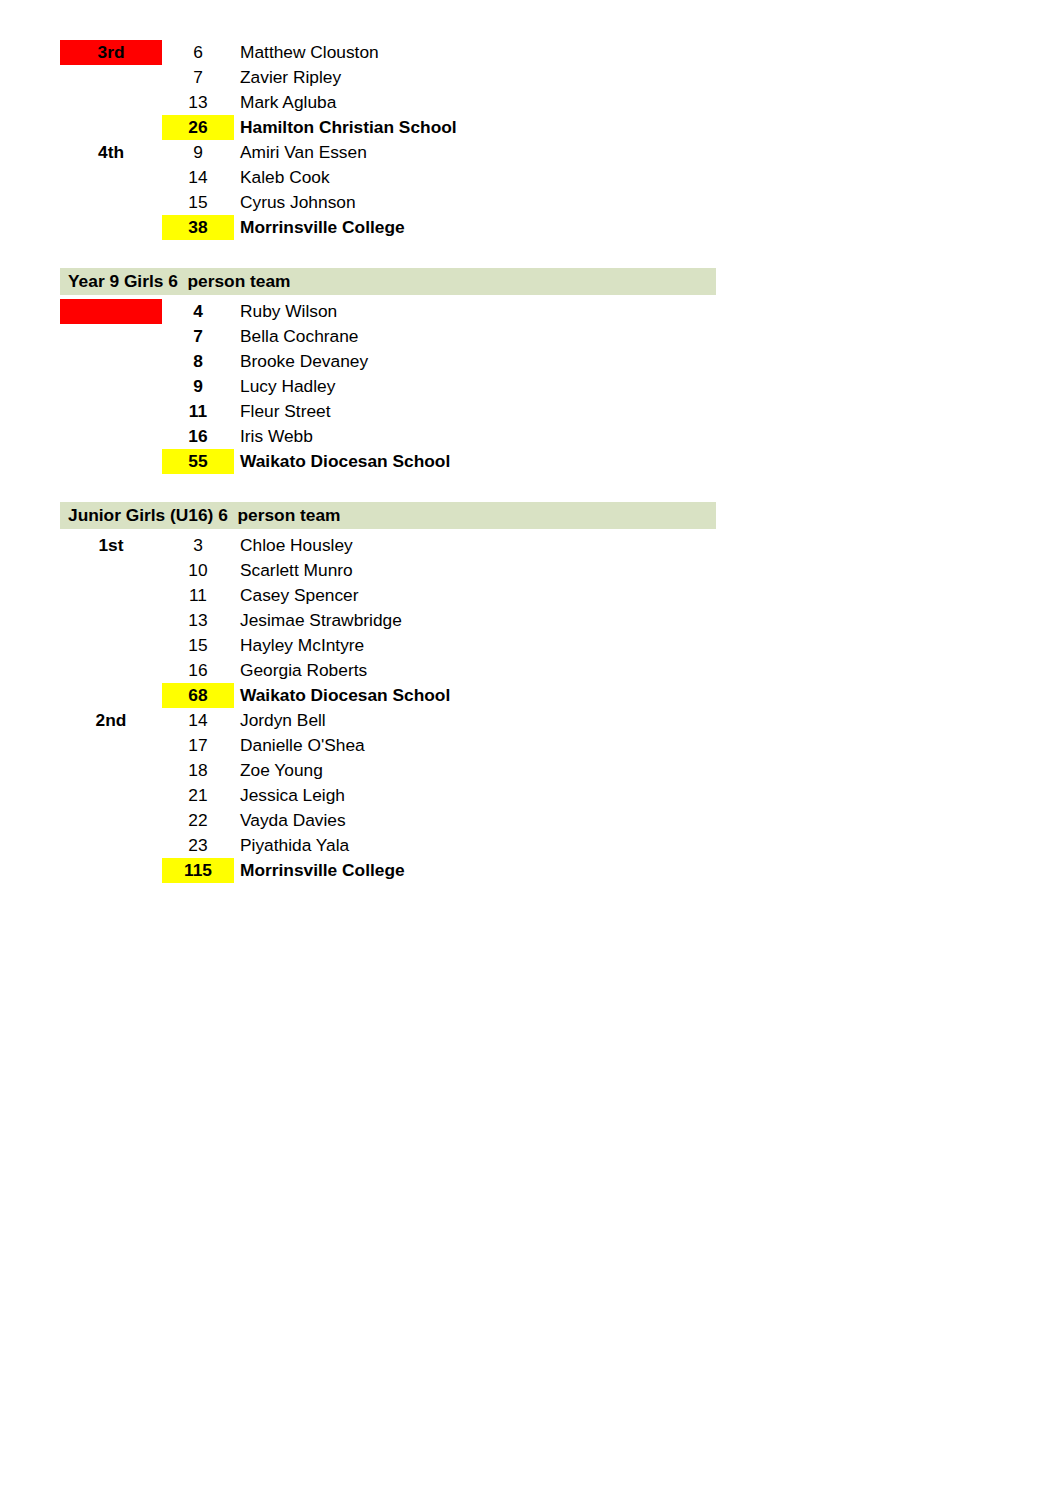| 3rd | 6 | Matthew Clouston |
| | 7 | Zavier Ripley |
| | 13 | Mark Agluba |
| | 26 | Hamilton Christian School |
| 4th | 9 | Amiri Van Essen |
| | 14 | Kaleb Cook |
| | 15 | Cyrus Johnson |
| | 38 | Morrinsville College |
Year 9 Girls 6 person team
| 1st | 4 | Ruby Wilson |
| | 7 | Bella Cochrane |
| | 8 | Brooke Devaney |
| | 9 | Lucy Hadley |
| | 11 | Fleur Street |
| | 16 | Iris Webb |
| | 55 | Waikato Diocesan School |
Junior Girls (U16) 6 person team
| 1st | 3 | Chloe Housley |
| | 10 | Scarlett Munro |
| | 11 | Casey Spencer |
| | 13 | Jesimae Strawbridge |
| | 15 | Hayley McIntyre |
| | 16 | Georgia Roberts |
| | 68 | Waikato Diocesan School |
| 2nd | 14 | Jordyn Bell |
| | 17 | Danielle O'Shea |
| | 18 | Zoe Young |
| | 21 | Jessica Leigh |
| | 22 | Vayda Davies |
| | 23 | Piyathida Yala |
| | 115 | Morrinsville College |